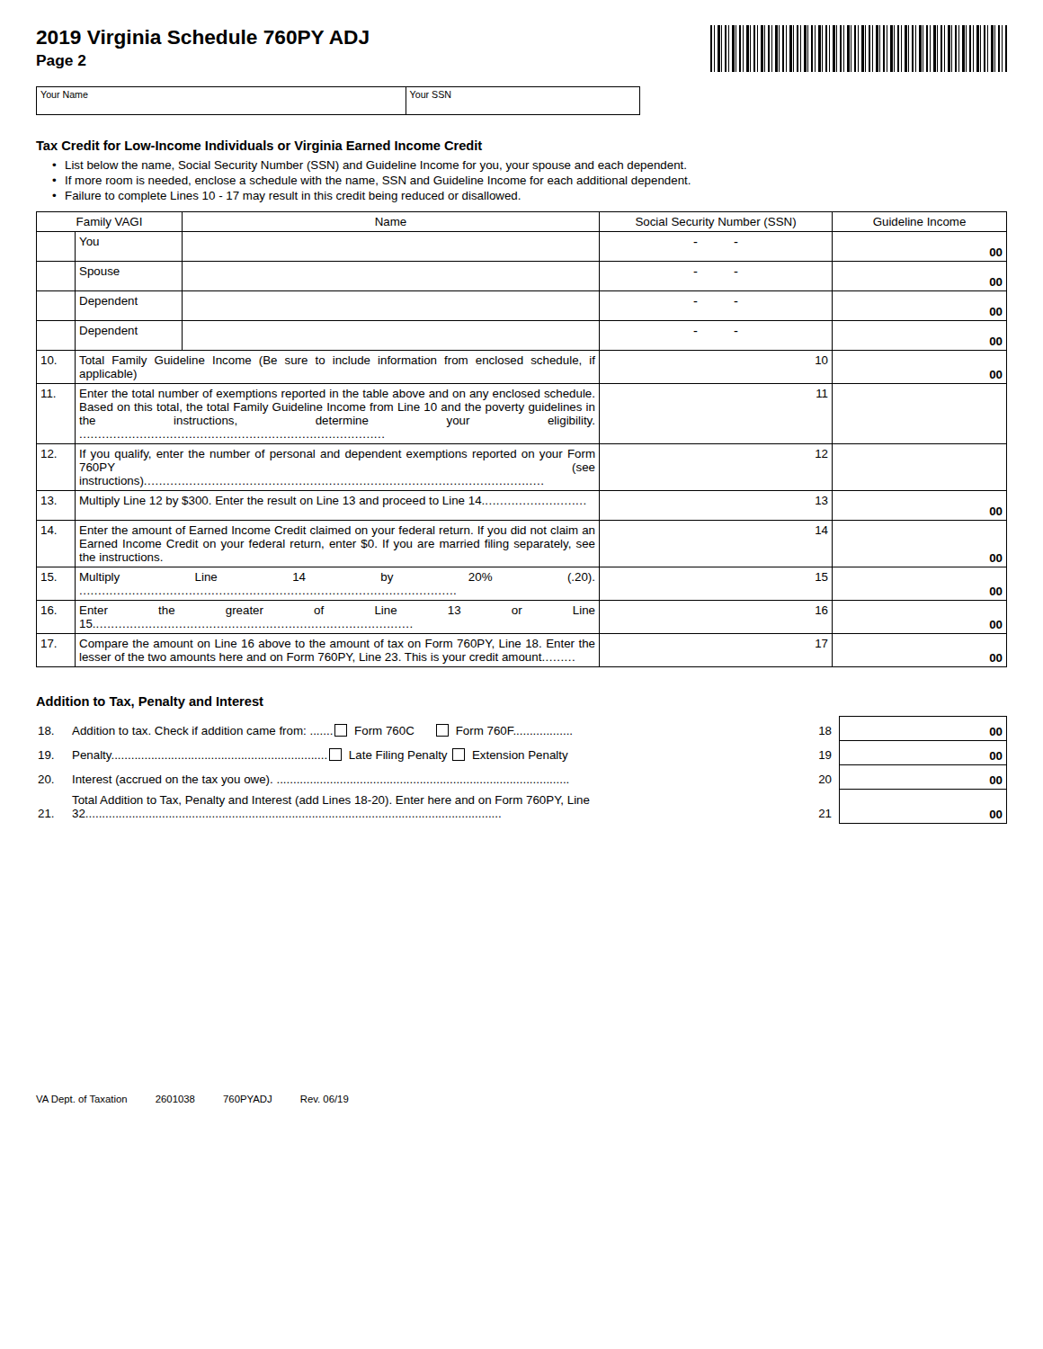2019 Virginia Schedule 760PY ADJ
Page 2
Your Name
Your SSN
Tax Credit for Low-Income Individuals or Virginia Earned Income Credit
List below the name, Social Security Number (SSN) and Guideline Income for you, your spouse and each dependent.
If more room is needed, enclose a schedule with the name, SSN and Guideline Income for each additional dependent.
Failure to complete Lines 10 - 17 may result in this credit being reduced or disallowed.
| Family VAGI | Name | Social Security Number (SSN) | Guideline Income |
| --- | --- | --- | --- |
| | You | | - - | 00 |
| | Spouse | | - - | 00 |
| | Dependent | | - - | 00 |
| | Dependent | | - - | 00 |
| 10. | Total Family Guideline Income (Be sure to include information from enclosed schedule, if applicable) | 10 | 00 |
| 11. | Enter the total number of exemptions reported in the table above and on any enclosed schedule. Based on this total, the total Family Guideline Income from Line 10 and the poverty guidelines in the instructions, determine your eligibility. ................................................................................. | 11 | |
| 12. | If you qualify, enter the number of personal and dependent exemptions reported on your Form 760PY (see instructions) .......................................................................................................... | 12 | |
| 13. | Multiply Line 12 by $300. Enter the result on Line 13 and proceed to Line 14. ........................... | 13 | 00 |
| 14. | Enter the amount of Earned Income Credit claimed on your federal return. If you did not claim an Earned Income Credit on your federal return, enter $0. If you are married filing separately, see the instructions. | 14 | 00 |
| 15. | Multiply Line 14 by 20% (.20). .................................................................................................... | 15 | 00 |
| 16. | Enter the greater of Line 13 or Line 15. .................................................................................... | 16 | 00 |
| 17. | Compare the amount on Line 16 above to the amount of tax on Form 760PY, Line 18. Enter the lesser of the two amounts here and on Form 760PY, Line 23. This is your credit amount ......... | 17 | 00 |
Addition to Tax, Penalty and Interest
| 18. | Addition to tax. Check if addition came from: ....... Form 760C Form 760F .................. | 18 | 00 |
| 19. | Penalty. ................................................................ Late Filing Penalty Extension Penalty | 19 | 00 |
| 20. | Interest (accrued on the tax you owe). ........................................................................................ | 20 | 00 |
| 21. | Total Addition to Tax, Penalty and Interest (add Lines 18-20). Enter here and on Form 760PY, Line 32 ............................................................................................................................. | 21 | 00 |
VA Dept. of Taxation 2601038 760PYADJ Rev. 06/19